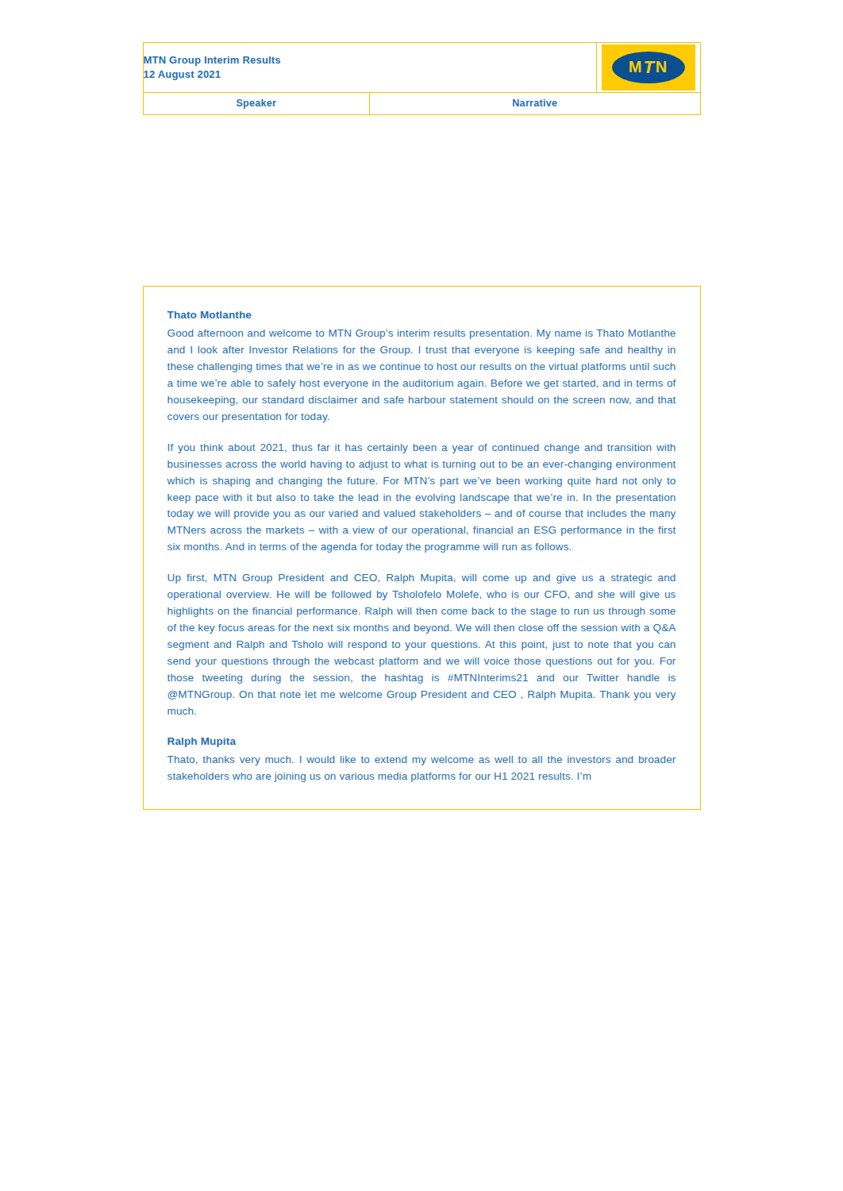| MTN Group Interim Results 12 August 2021 | M T N |
| Speaker | Narrative |
Thato Motlanthe
Good afternoon and welcome to MTN Group’s interim results presentation. My name is Thato Motlanthe and I look after Investor Relations for the Group. I trust that everyone is keeping safe and healthy in these challenging times that we’re in as we continue to host our results on the virtual platforms until such a time we’re able to safely host everyone in the auditorium again. Before we get started, and in terms of housekeeping, our standard disclaimer and safe harbour statement should on the screen now, and that covers our presentation for today.
If you think about 2021, thus far it has certainly been a year of continued change and transition with businesses across the world having to adjust to what is turning out to be an ever-changing environment which is shaping and changing the future. For MTN’s part we’ve been working quite hard not only to keep pace with it but also to take the lead in the evolving landscape that we’re in. In the presentation today we will provide you as our varied and valued stakeholders – and of course that includes the many MTNers across the markets – with a view of our operational, financial an ESG performance in the first six months. And in terms of the agenda for today the programme will run as follows.
Up first, MTN Group President and CEO, Ralph Mupita, will come up and give us a strategic and operational overview. He will be followed by Tsholofelo Molefe, who is our CFO, and she will give us highlights on the financial performance. Ralph will then come back to the stage to run us through some of the key focus areas for the next six months and beyond. We will then close off the session with a Q&A segment and Ralph and Tsholo will respond to your questions. At this point, just to note that you can send your questions through the webcast platform and we will voice those questions out for you. For those tweeting during the session, the hashtag is #MTNInterims21 and our Twitter handle is @MTNGroup. On that note let me welcome Group President and CEO , Ralph Mupita. Thank you very much.
Ralph Mupita
Thato, thanks very much. I would like to extend my welcome as well to all the investors and broader stakeholders who are joining us on various media platforms for our H1 2021 results. I’m